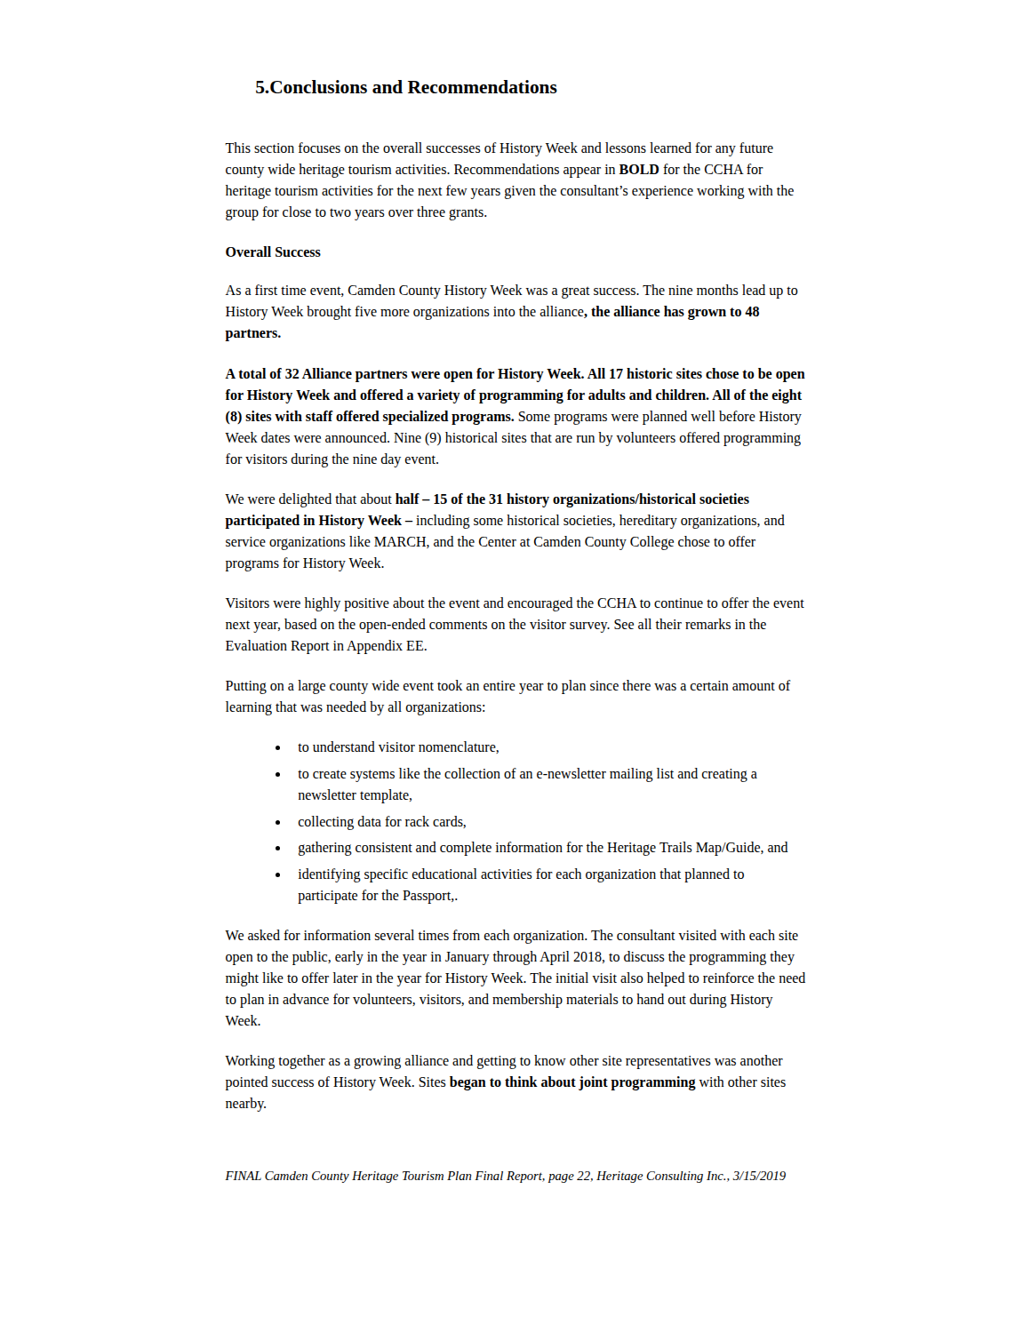5.Conclusions and Recommendations
This section focuses on the overall successes of History Week and lessons learned for any future county wide heritage tourism activities. Recommendations appear in BOLD for the CCHA for heritage tourism activities for the next few years given the consultant’s experience working with the group for close to two years over three grants.
Overall Success
As a first time event, Camden County History Week was a great success. The nine months lead up to History Week brought five more organizations into the alliance, the alliance has grown to 48 partners.
A total of 32 Alliance partners were open for History Week. All 17 historic sites chose to be open for History Week and offered a variety of programming for adults and children. All of the eight (8) sites with staff offered specialized programs. Some programs were planned well before History Week dates were announced. Nine (9) historical sites that are run by volunteers offered programming for visitors during the nine day event.
We were delighted that about half – 15 of the 31 history organizations/historical societies participated in History Week – including some historical societies, hereditary organizations, and service organizations like MARCH, and the Center at Camden County College chose to offer programs for History Week.
Visitors were highly positive about the event and encouraged the CCHA to continue to offer the event next year, based on the open-ended comments on the visitor survey. See all their remarks in the Evaluation Report in Appendix EE.
Putting on a large county wide event took an entire year to plan since there was a certain amount of learning that was needed by all organizations:
to understand visitor nomenclature,
to create systems like the collection of an e-newsletter mailing list and creating a newsletter template,
collecting data for rack cards,
gathering consistent and complete information for the Heritage Trails Map/Guide, and
identifying specific educational activities for each organization that planned to participate for the Passport,.
We asked for information several times from each organization. The consultant visited with each site open to the public, early in the year in January through April 2018, to discuss the programming they might like to offer later in the year for History Week. The initial visit also helped to reinforce the need to plan in advance for volunteers, visitors, and membership materials to hand out during History Week.
Working together as a growing alliance and getting to know other site representatives was another pointed success of History Week. Sites began to think about joint programming with other sites nearby.
FINAL Camden County Heritage Tourism Plan Final Report, page 22, Heritage Consulting Inc., 3/15/2019